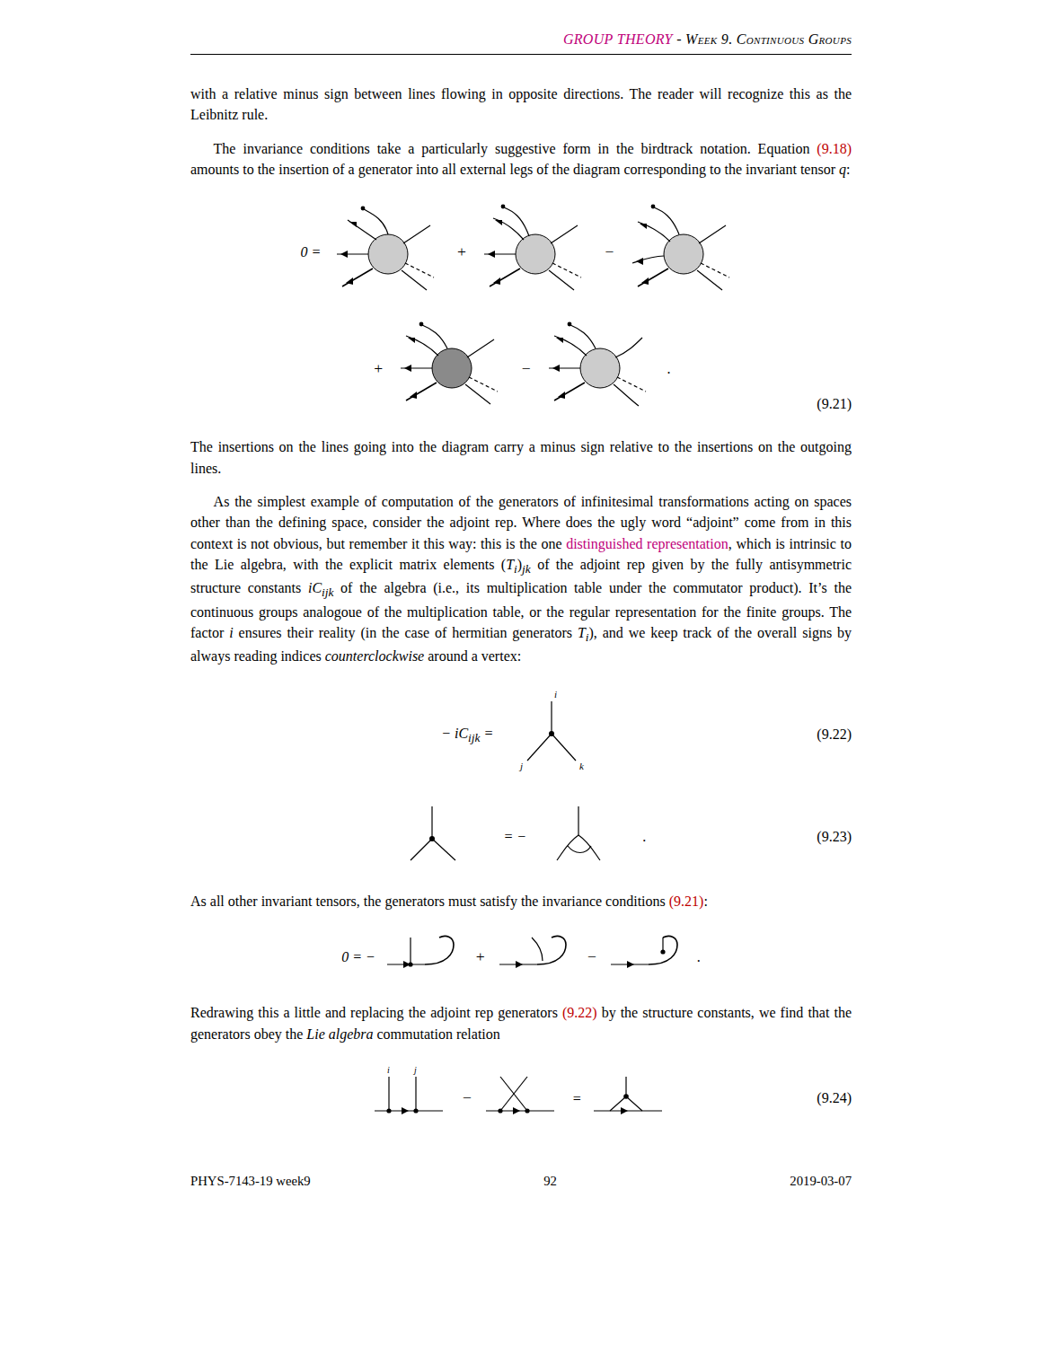GROUP THEORY - Week 9. Continuous Groups
with a relative minus sign between lines flowing in opposite directions. The reader will recognize this as the Leibnitz rule.
The invariance conditions take a particularly suggestive form in the birdtrack notation. Equation (9.18) amounts to the insertion of a generator into all external legs of the diagram corresponding to the invariant tensor q:
0 = + −
+ − . (9.21)
The insertions on the lines going into the diagram carry a minus sign relative to the insertions on the outgoing lines.
As the simplest example of computation of the generators of infinitesimal transformations acting on spaces other than the defining space, consider the adjoint rep. Where does the ugly word “adjoint” come from in this context is not obvious, but remember it this way: this is the one distinguished representation, which is intrinsic to the Lie algebra, with the explicit matrix elements (Ti)jk of the adjoint rep given by the fully antisymmetric structure constants iCijk of the algebra (i.e., its multiplication table under the commutator product). It’s the continuous groups analogoue of the multiplication table, or the regular representation for the finite groups. The factor i ensures their reality (in the case of hermitian generators Ti), and we keep track of the overall signs by always reading indices counterclockwise around a vertex:
− iCijk = i j k (9.22)
= − . (9.23)
As all other invariant tensors, the generators must satisfy the invariance conditions (9.21):
0 = − + − .
Redrawing this a little and replacing the adjoint rep generators (9.22) by the structure constants, we find that the generators obey the Lie algebra commutation relation
i j − = (9.24)
PHYS-7143-19 week9 92 2019-03-07